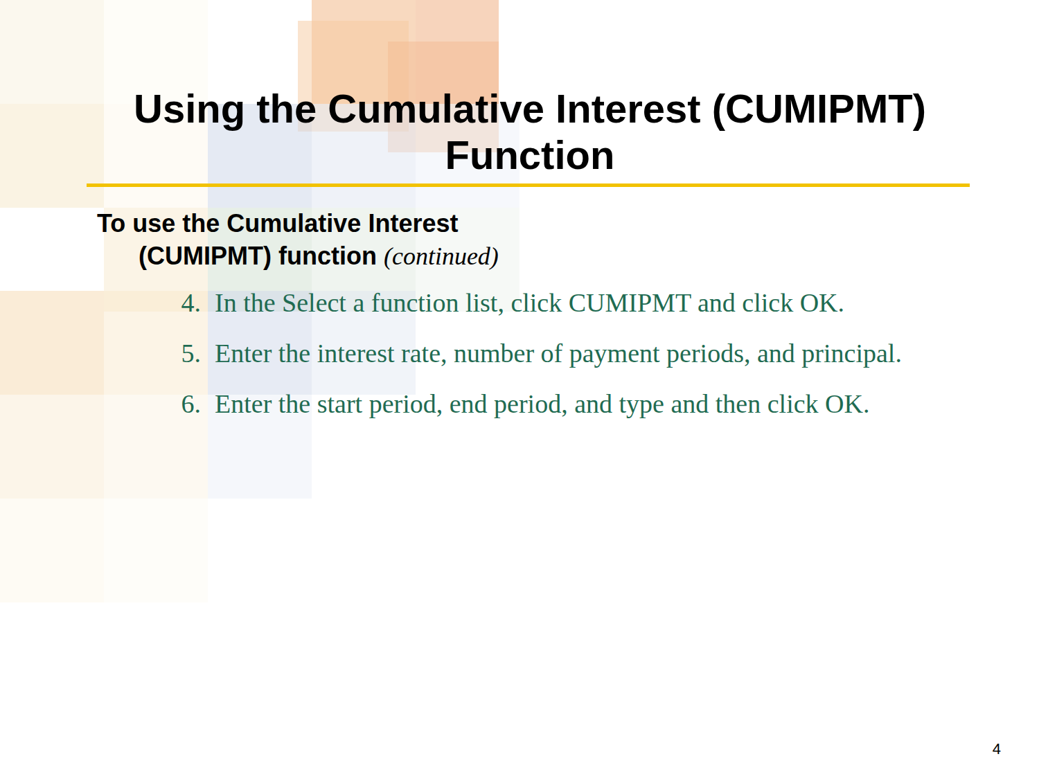Using the Cumulative Interest (CUMIPMT) Function
To use the Cumulative Interest (CUMIPMT) function (continued)
4. In the Select a function list, click CUMIPMT and click OK.
5. Enter the interest rate, number of payment periods, and principal.
6. Enter the start period, end period, and type and then click OK.
4